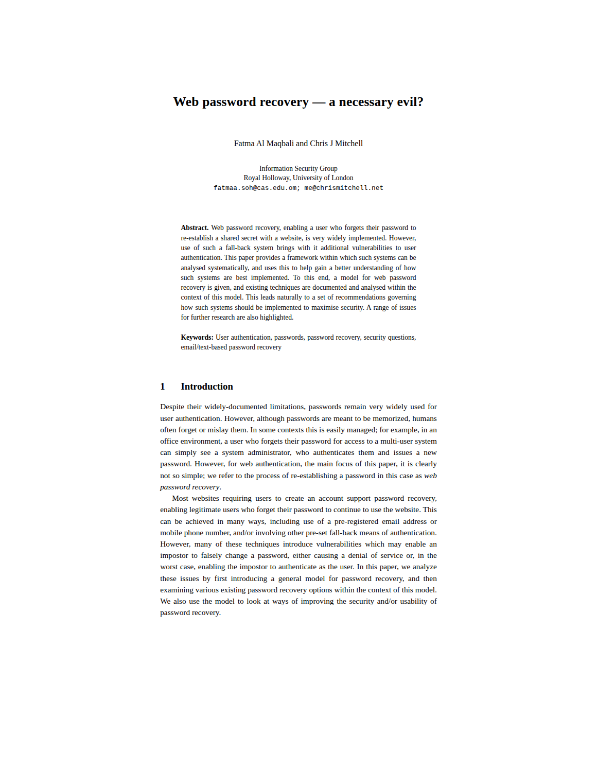Web password recovery — a necessary evil?
Fatma Al Maqbali and Chris J Mitchell
Information Security Group
Royal Holloway, University of London
fatmaa.soh@cas.edu.om; me@chrismitchell.net
Abstract. Web password recovery, enabling a user who forgets their password to re-establish a shared secret with a website, is very widely implemented. However, use of such a fall-back system brings with it additional vulnerabilities to user authentication. This paper provides a framework within which such systems can be analysed systematically, and uses this to help gain a better understanding of how such systems are best implemented. To this end, a model for web password recovery is given, and existing techniques are documented and analysed within the context of this model. This leads naturally to a set of recommendations governing how such systems should be implemented to maximise security. A range of issues for further research are also highlighted.
Keywords: User authentication, passwords, password recovery, security questions, email/text-based password recovery
1 Introduction
Despite their widely-documented limitations, passwords remain very widely used for user authentication. However, although passwords are meant to be memorized, humans often forget or mislay them. In some contexts this is easily managed; for example, in an office environment, a user who forgets their password for access to a multi-user system can simply see a system administrator, who authenticates them and issues a new password. However, for web authentication, the main focus of this paper, it is clearly not so simple; we refer to the process of re-establishing a password in this case as web password recovery.
Most websites requiring users to create an account support password recovery, enabling legitimate users who forget their password to continue to use the website. This can be achieved in many ways, including use of a pre-registered email address or mobile phone number, and/or involving other pre-set fall-back means of authentication. However, many of these techniques introduce vulnerabilities which may enable an impostor to falsely change a password, either causing a denial of service or, in the worst case, enabling the impostor to authenticate as the user. In this paper, we analyze these issues by first introducing a general model for password recovery, and then examining various existing password recovery options within the context of this model. We also use the model to look at ways of improving the security and/or usability of password recovery.